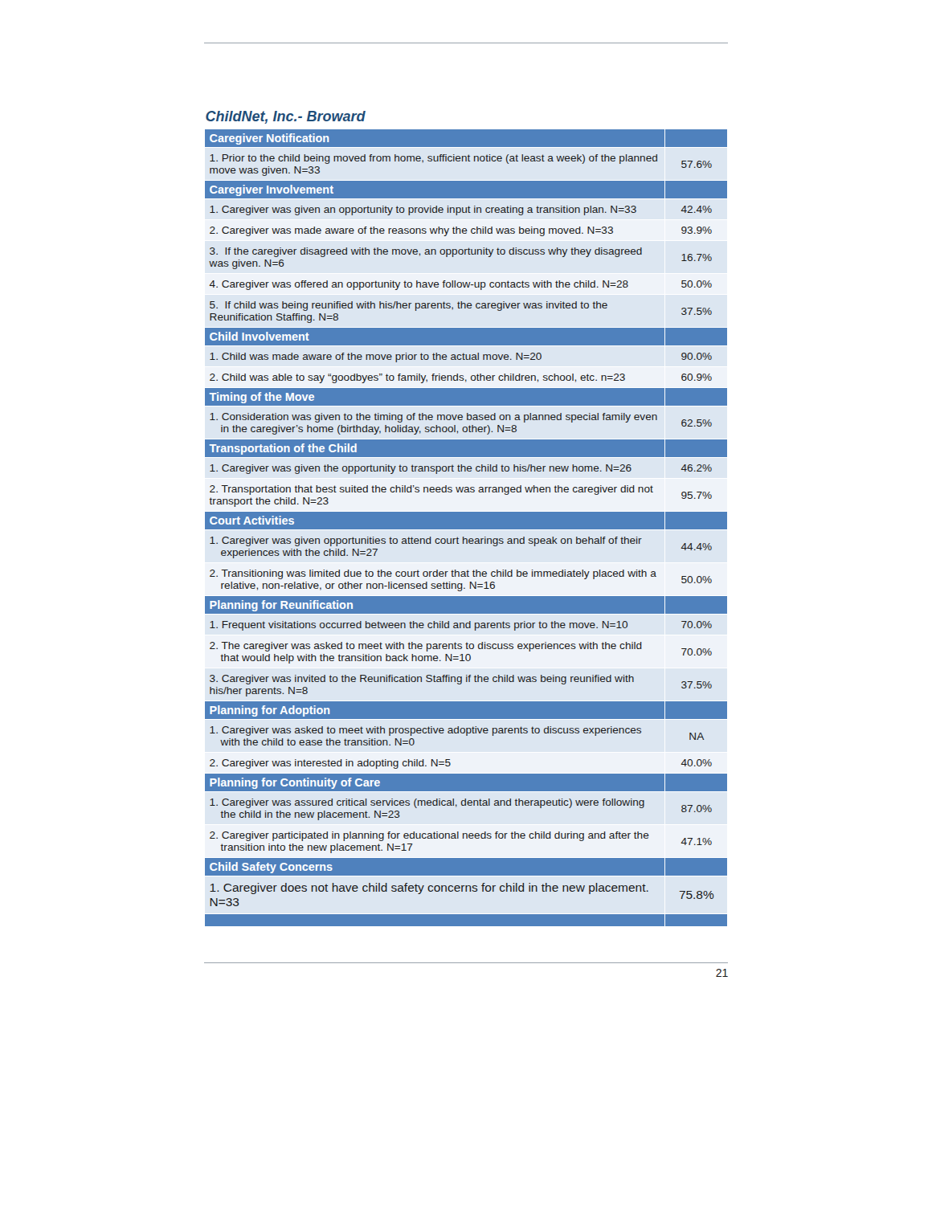ChildNet, Inc.- Broward
| Caregiver Notification | |
| 1. Prior to the child being moved from home, sufficient notice (at least a week) of the planned move was given. N=33 | 57.6% |
| Caregiver Involvement | |
| 1. Caregiver was given an opportunity to provide input in creating a transition plan. N=33 | 42.4% |
| 2. Caregiver was made aware of the reasons why the child was being moved. N=33 | 93.9% |
| 3. If the caregiver disagreed with the move, an opportunity to discuss why they disagreed was given. N=6 | 16.7% |
| 4. Caregiver was offered an opportunity to have follow-up contacts with the child. N=28 | 50.0% |
| 5. If child was being reunified with his/her parents, the caregiver was invited to the Reunification Staffing. N=8 | 37.5% |
| Child Involvement | |
| 1. Child was made aware of the move prior to the actual move. N=20 | 90.0% |
| 2. Child was able to say “goodbyes” to family, friends, other children, school, etc. n=23 | 60.9% |
| Timing of the Move | |
| 1. Consideration was given to the timing of the move based on a planned special family even in the caregiver’s home (birthday, holiday, school, other). N=8 | 62.5% |
| Transportation of the Child | |
| 1. Caregiver was given the opportunity to transport the child to his/her new home. N=26 | 46.2% |
| 2. Transportation that best suited the child’s needs was arranged when the caregiver did not transport the child. N=23 | 95.7% |
| Court Activities | |
| 1. Caregiver was given opportunities to attend court hearings and speak on behalf of their experiences with the child. N=27 | 44.4% |
| 2. Transitioning was limited due to the court order that the child be immediately placed with a relative, non-relative, or other non-licensed setting. N=16 | 50.0% |
| Planning for Reunification | |
| 1. Frequent visitations occurred between the child and parents prior to the move. N=10 | 70.0% |
| 2. The caregiver was asked to meet with the parents to discuss experiences with the child that would help with the transition back home. N=10 | 70.0% |
| 3. Caregiver was invited to the Reunification Staffing if the child was being reunified with his/her parents. N=8 | 37.5% |
| Planning for Adoption | |
| 1. Caregiver was asked to meet with prospective adoptive parents to discuss experiences with the child to ease the transition. N=0 | NA |
| 2. Caregiver was interested in adopting child. N=5 | 40.0% |
| Planning for Continuity of Care | |
| 1. Caregiver was assured critical services (medical, dental and therapeutic) were following the child in the new placement. N=23 | 87.0% |
| 2. Caregiver participated in planning for educational needs for the child during and after the transition into the new placement. N=17 | 47.1% |
| Child Safety Concerns | |
| 1. Caregiver does not have child safety concerns for child in the new placement. N=33 | 75.8% |
21